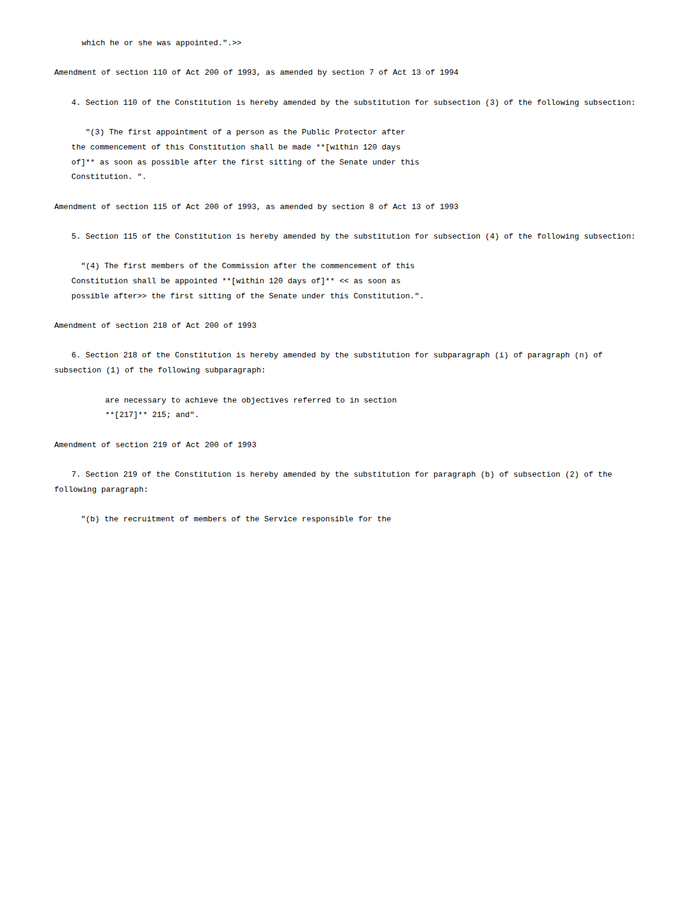which he or she was appointed.".>>
Amendment of section 110 of Act 200 of 1993, as amended by section 7 of Act 13 of 1994
4. Section 110 of the Constitution is hereby amended by the substitution for subsection (3) of the following subsection:
"(3) The first appointment of a person as the Public Protector after
the commencement of this Constitution shall be made **[within 120 days
of]** as soon as possible after the first sitting of the Senate under this
Constitution. ".
Amendment of section 115 of Act 200 of 1993, as amended by section 8 of Act 13 of 1993
5. Section 115 of the Constitution is hereby amended by the substitution for subsection (4) of the following subsection:
"(4) The first members of the Commission after the commencement of this
Constitution shall be appointed **[within 120 days of]** << as soon as
possible after>> the first sitting of the Senate under this Constitution.".
Amendment of section 218 of Act 200 of 1993
6. Section 218 of the Constitution is hereby amended by the substitution for subparagraph (i) of paragraph (n) of subsection (1) of the following subparagraph:
are necessary to achieve the objectives referred to in section
**[217]** 215; and".
Amendment of section 219 of Act 200 of 1993
7. Section 219 of the Constitution is hereby amended by the substitution for paragraph (b) of subsection (2) of the following paragraph:
"(b) the recruitment of members of the Service responsible for the